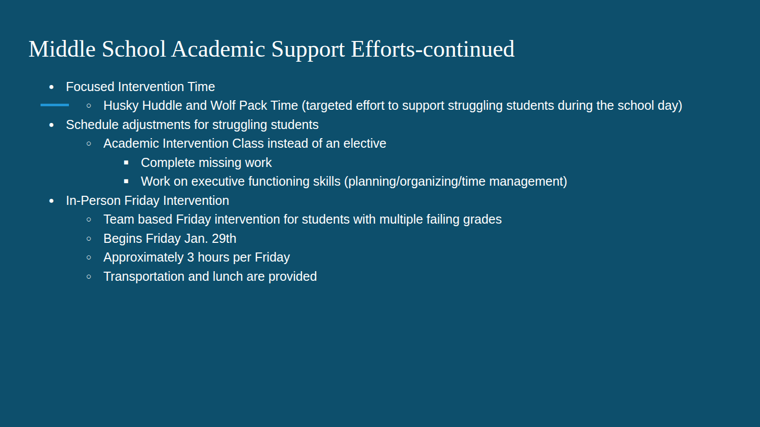Middle School Academic Support Efforts-continued
Focused Intervention Time
Husky Huddle and Wolf Pack Time (targeted effort to support struggling students during the school day)
Schedule adjustments for struggling students
Academic Intervention Class instead of an elective
Complete missing work
Work on executive functioning skills (planning/organizing/time management)
In-Person Friday Intervention
Team based Friday intervention for students with multiple failing grades
Begins Friday Jan. 29th
Approximately 3 hours per Friday
Transportation and lunch are provided